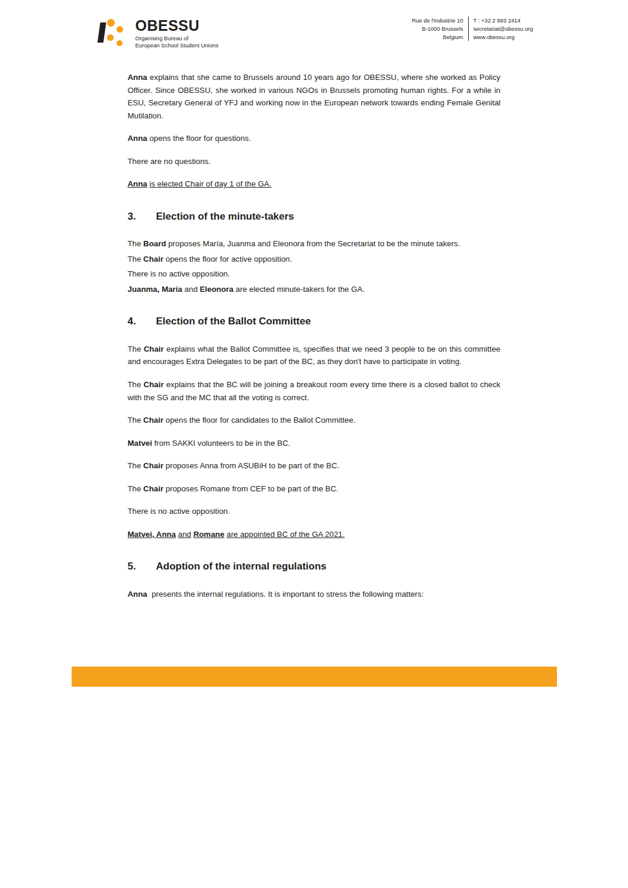OBESSU
Organising Bureau of
European School Student Unions
Rue de l'Industrie 10
B-1000 Brussels
Belgium
T : +32 2 893 2414
secretariat@obessu.org
www.obessu.org
Anna explains that she came to Brussels around 10 years ago for OBESSU, where she worked as Policy Officer. Since OBESSU, she worked in various NGOs in Brussels promoting human rights. For a while in ESU, Secretary General of YFJ and working now in the European network towards ending Female Genital Mutilation.
Anna opens the floor for questions.
There are no questions.
Anna is elected Chair of day 1 of the GA.
3. Election of the minute-takers
The Board proposes María, Juanma and Eleonora from the Secretariat to be the minute takers.
The Chair opens the floor for active opposition.
There is no active opposition.
Juanma, María and Eleonora are elected minute-takers for the GA.
4. Election of the Ballot Committee
The Chair explains what the Ballot Committee is, specifies that we need 3 people to be on this committee and encourages Extra Delegates to be part of the BC, as they don't have to participate in voting.
The Chair explains that the BC will be joining a breakout room every time there is a closed ballot to check with the SG and the MC that all the voting is correct.
The Chair opens the floor for candidates to the Ballot Committee.
Matvei from SAKKI volunteers to be in the BC.
The Chair proposes Anna from ASUBiH to be part of the BC.
The Chair proposes Romane from CEF to be part of the BC.
There is no active opposition.
Matvei, Anna and Romane are appointed BC of the GA 2021.
5. Adoption of the internal regulations
Anna presents the internal regulations. It is important to stress the following matters: